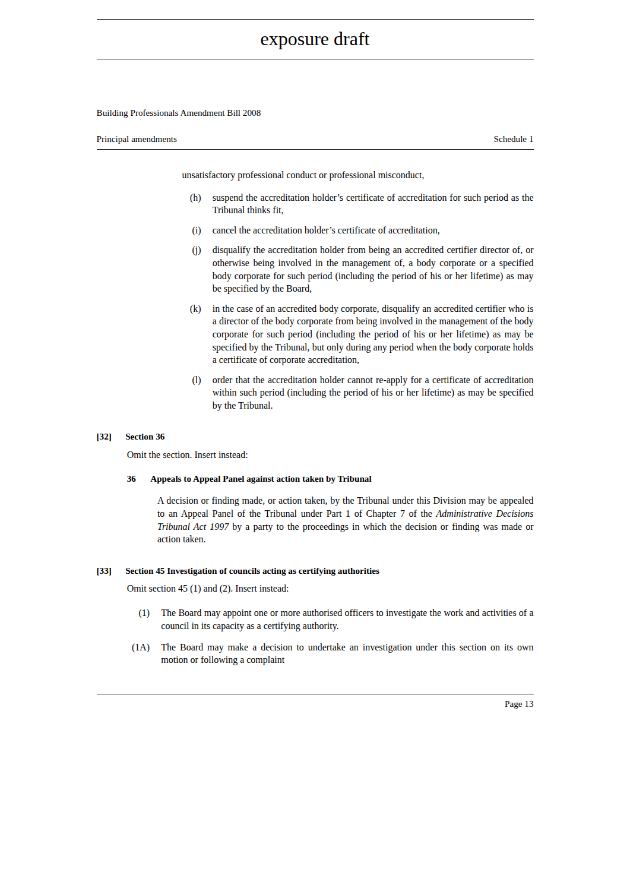exposure draft
Building Professionals Amendment Bill 2008
Principal amendments Schedule 1
unsatisfactory professional conduct or professional misconduct,
(h) suspend the accreditation holder’s certificate of accreditation for such period as the Tribunal thinks fit,
(i) cancel the accreditation holder’s certificate of accreditation,
(j) disqualify the accreditation holder from being an accredited certifier director of, or otherwise being involved in the management of, a body corporate or a specified body corporate for such period (including the period of his or her lifetime) as may be specified by the Board,
(k) in the case of an accredited body corporate, disqualify an accredited certifier who is a director of the body corporate from being involved in the management of the body corporate for such period (including the period of his or her lifetime) as may be specified by the Tribunal, but only during any period when the body corporate holds a certificate of corporate accreditation,
(l) order that the accreditation holder cannot re-apply for a certificate of accreditation within such period (including the period of his or her lifetime) as may be specified by the Tribunal.
[32] Section 36
Omit the section. Insert instead:
36 Appeals to Appeal Panel against action taken by Tribunal
A decision or finding made, or action taken, by the Tribunal under this Division may be appealed to an Appeal Panel of the Tribunal under Part 1 of Chapter 7 of the Administrative Decisions Tribunal Act 1997 by a party to the proceedings in which the decision or finding was made or action taken.
[33] Section 45 Investigation of councils acting as certifying authorities
Omit section 45 (1) and (2). Insert instead:
(1) The Board may appoint one or more authorised officers to investigate the work and activities of a council in its capacity as a certifying authority.
(1A) The Board may make a decision to undertake an investigation under this section on its own motion or following a complaint
Page 13